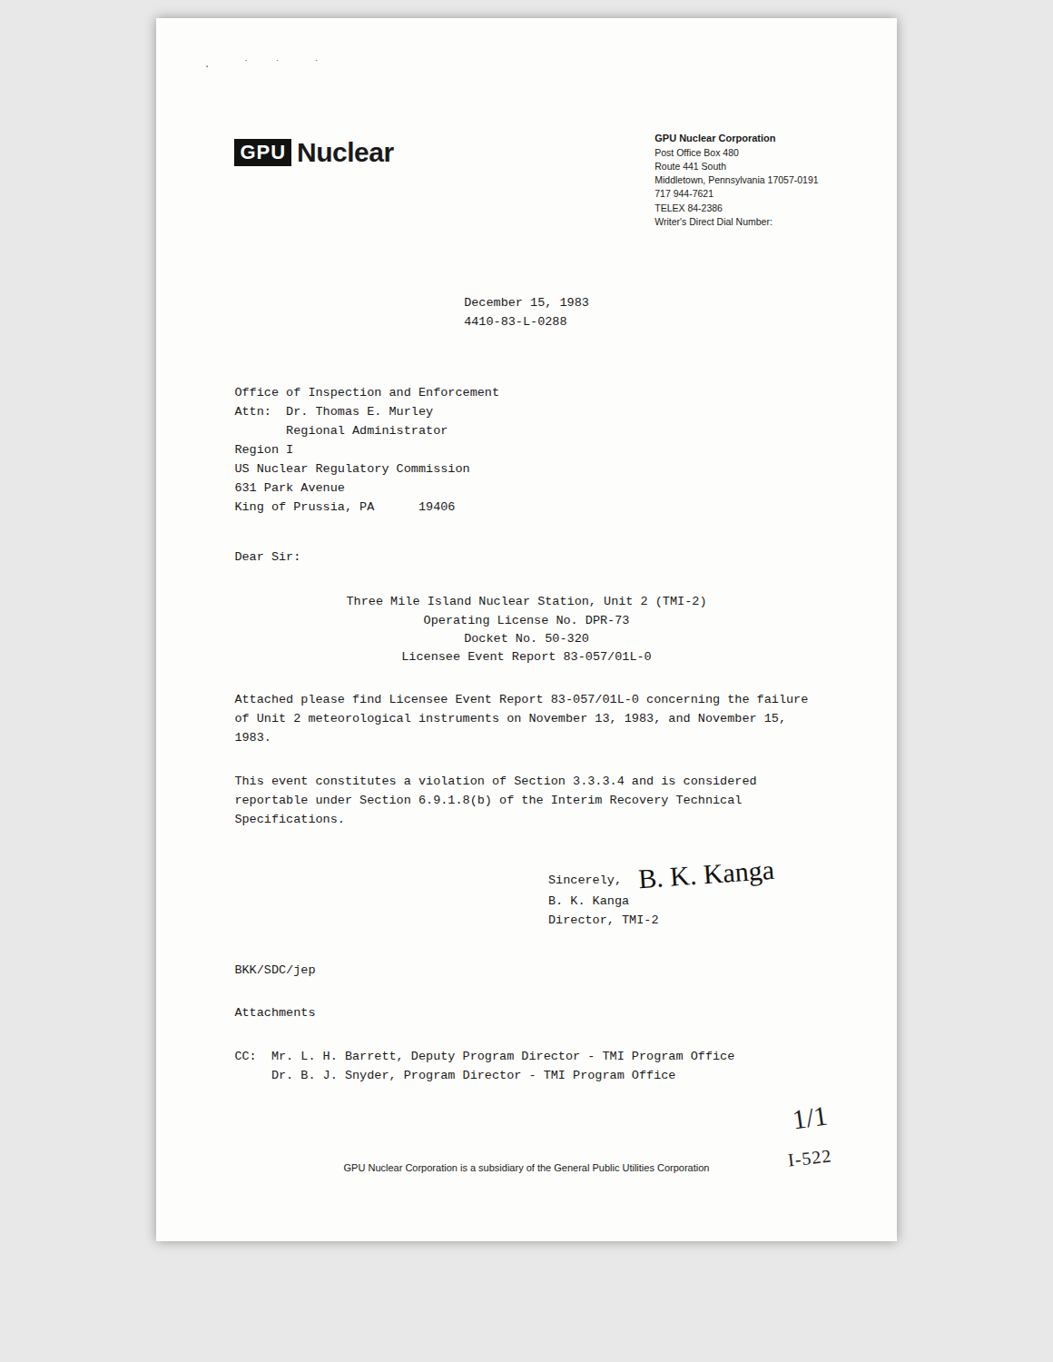. ˙ ˙ ˙
GPU Nuclear
GPU Nuclear Corporation
Post Office Box 480
Route 441 South
Middletown, Pennsylvania 17057-0191
717 944-7621
TELEX 84-2386
Writer's Direct Dial Number:
December 15, 1983
4410-83-L-0288
Office of Inspection and Enforcement Attn: Dr. Thomas E. Murley Regional Administrator Region I US Nuclear Regulatory Commission 631 Park Avenue King of Prussia, PA 19406
Dear Sir:
Three Mile Island Nuclear Station, Unit 2 (TMI-2)
Operating License No. DPR-73
Docket No. 50-320
Licensee Event Report 83-057/01L-0
Attached please find Licensee Event Report 83-057/01L-0 concerning the failure of Unit 2 meteorological instruments on November 13, 1983, and November 15, 1983.
This event constitutes a violation of Section 3.3.3.4 and is considered reportable under Section 6.9.1.8(b) of the Interim Recovery Technical Specifications.
Sincerely,
B. K. Kanga
B. K. Kanga Director, TMI-2
BKK/SDC/jep
Attachments
CC: Mr. L. H. Barrett, Deputy Program Director - TMI Program Office Dr. B. J. Snyder, Program Director - TMI Program Office
GPU Nuclear Corporation is a subsidiary of the General Public Utilities Corporation
1/1 I-522